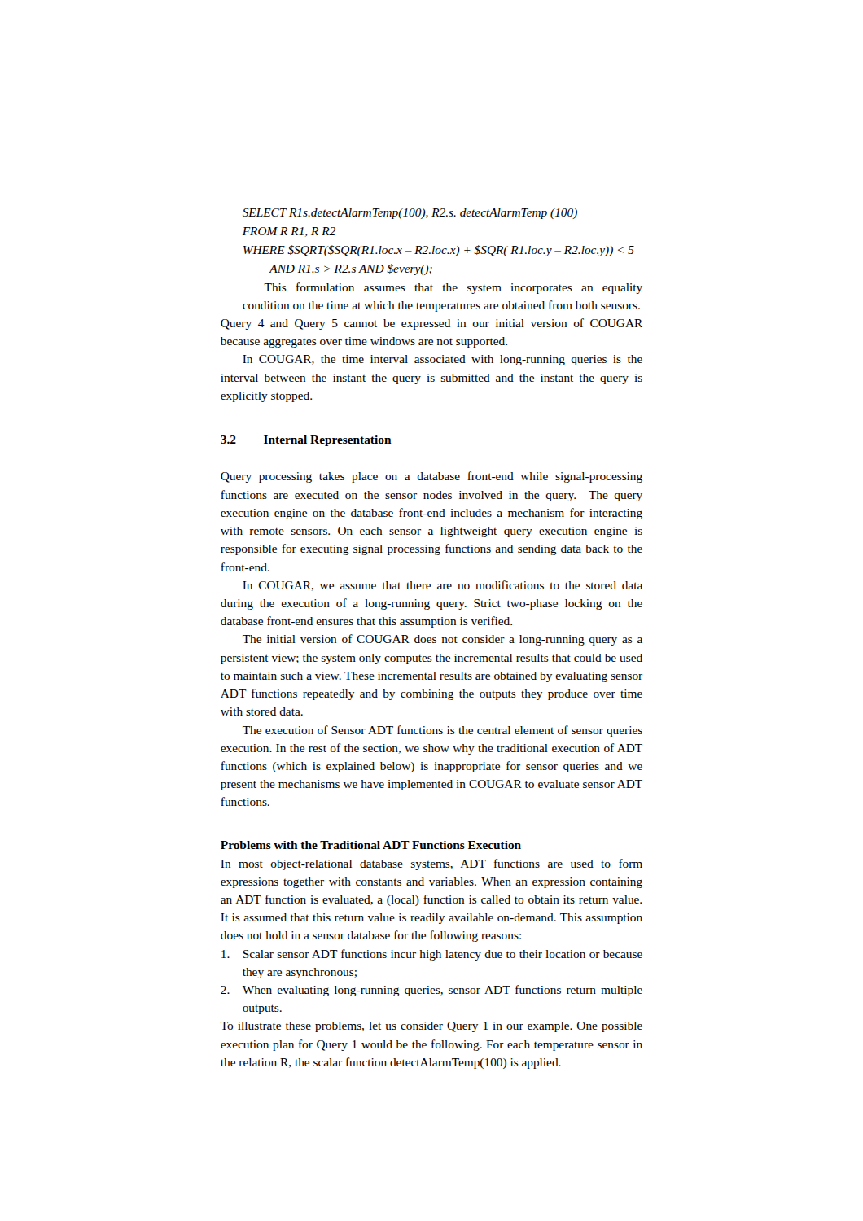SELECT R1s.detectAlarmTemp(100), R2.s. detectAlarmTemp (100)
FROM R R1, R R2
WHERE $SQRT($SQR(R1.loc.x – R2.loc.x) + $SQR( R1.loc.y – R2.loc.y)) < 5 AND R1.s > R2.s AND $every();
This formulation assumes that the system incorporates an equality condition on the time at which the temperatures are obtained from both sensors.
Query 4 and Query 5 cannot be expressed in our initial version of COUGAR because aggregates over time windows are not supported.
In COUGAR, the time interval associated with long-running queries is the interval between the instant the query is submitted and the instant the query is explicitly stopped.
3.2 Internal Representation
Query processing takes place on a database front-end while signal-processing functions are executed on the sensor nodes involved in the query. The query execution engine on the database front-end includes a mechanism for interacting with remote sensors. On each sensor a lightweight query execution engine is responsible for executing signal processing functions and sending data back to the front-end.
In COUGAR, we assume that there are no modifications to the stored data during the execution of a long-running query. Strict two-phase locking on the database front-end ensures that this assumption is verified.
The initial version of COUGAR does not consider a long-running query as a persistent view; the system only computes the incremental results that could be used to maintain such a view. These incremental results are obtained by evaluating sensor ADT functions repeatedly and by combining the outputs they produce over time with stored data.
The execution of Sensor ADT functions is the central element of sensor queries execution. In the rest of the section, we show why the traditional execution of ADT functions (which is explained below) is inappropriate for sensor queries and we present the mechanisms we have implemented in COUGAR to evaluate sensor ADT functions.
Problems with the Traditional ADT Functions Execution
In most object-relational database systems, ADT functions are used to form expressions together with constants and variables. When an expression containing an ADT function is evaluated, a (local) function is called to obtain its return value. It is assumed that this return value is readily available on-demand. This assumption does not hold in a sensor database for the following reasons:
Scalar sensor ADT functions incur high latency due to their location or because they are asynchronous;
When evaluating long-running queries, sensor ADT functions return multiple outputs.
To illustrate these problems, let us consider Query 1 in our example. One possible execution plan for Query 1 would be the following. For each temperature sensor in the relation R, the scalar function detectAlarmTemp(100) is applied.